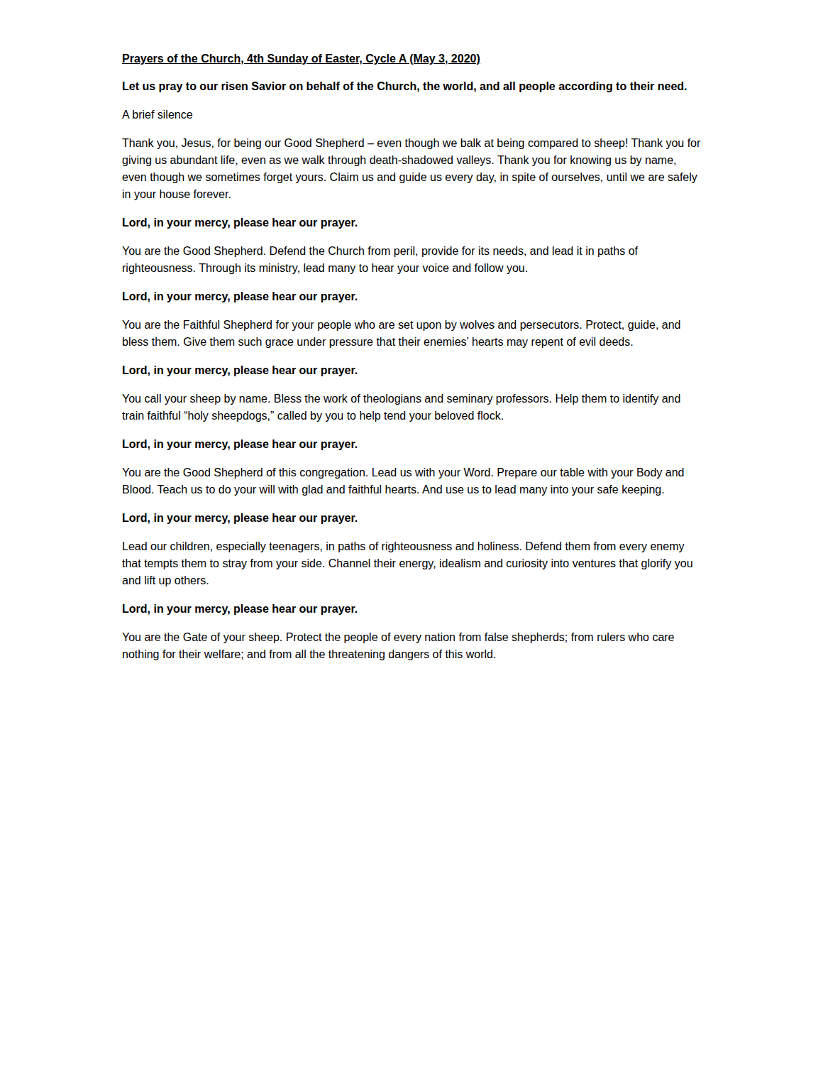Prayers of the Church, 4th Sunday of Easter, Cycle A (May 3, 2020)
Let us pray to our risen Savior on behalf of the Church, the world, and all people according to their need.
A brief silence
Thank you, Jesus, for being our Good Shepherd – even though we balk at being compared to sheep! Thank you for giving us abundant life, even as we walk through death-shadowed valleys. Thank you for knowing us by name, even though we sometimes forget yours. Claim us and guide us every day, in spite of ourselves, until we are safely in your house forever.
Lord, in your mercy, please hear our prayer.
You are the Good Shepherd. Defend the Church from peril, provide for its needs, and lead it in paths of righteousness. Through its ministry, lead many to hear your voice and follow you.
Lord, in your mercy, please hear our prayer.
You are the Faithful Shepherd for your people who are set upon by wolves and persecutors. Protect, guide, and bless them. Give them such grace under pressure that their enemies’ hearts may repent of evil deeds.
Lord, in your mercy, please hear our prayer.
You call your sheep by name. Bless the work of theologians and seminary professors. Help them to identify and train faithful “holy sheepdogs,” called by you to help tend your beloved flock.
Lord, in your mercy, please hear our prayer.
You are the Good Shepherd of this congregation. Lead us with your Word. Prepare our table with your Body and Blood. Teach us to do your will with glad and faithful hearts. And use us to lead many into your safe keeping.
Lord, in your mercy, please hear our prayer.
Lead our children, especially teenagers, in paths of righteousness and holiness. Defend them from every enemy that tempts them to stray from your side. Channel their energy, idealism and curiosity into ventures that glorify you and lift up others.
Lord, in your mercy, please hear our prayer.
You are the Gate of your sheep. Protect the people of every nation from false shepherds; from rulers who care nothing for their welfare; and from all the threatening dangers of this world.